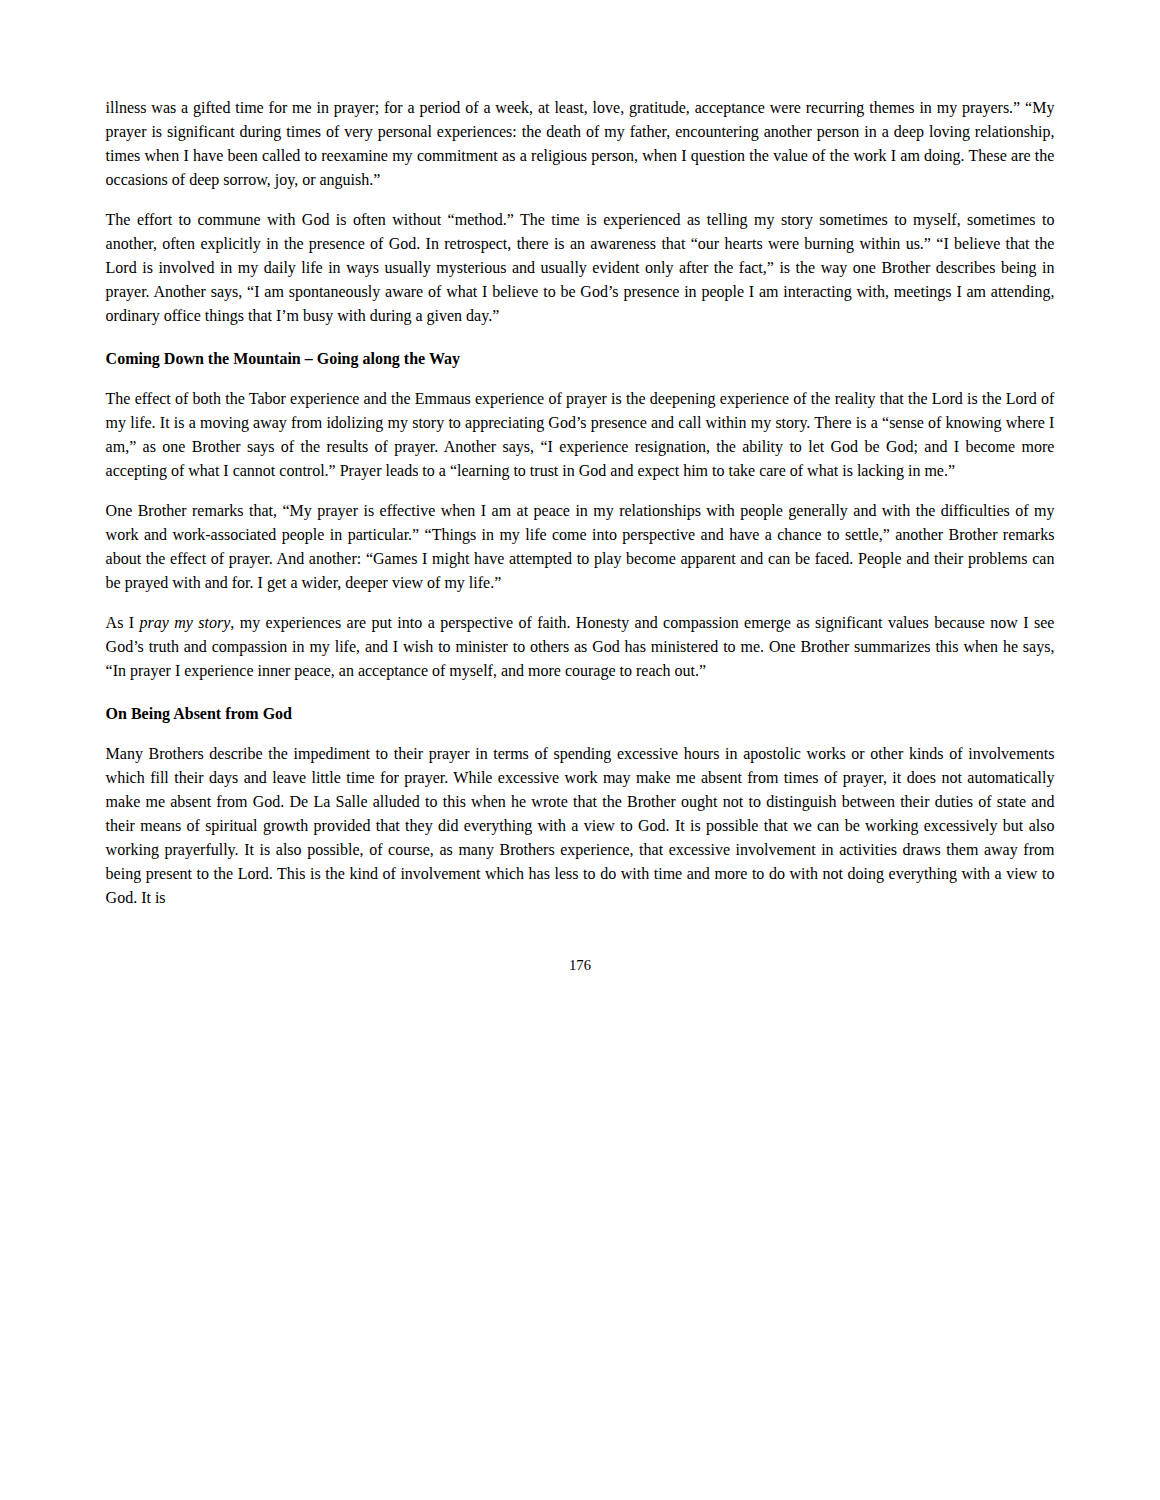illness was a gifted time for me in prayer; for a period of a week, at least, love, gratitude, acceptance were recurring themes in my prayers.” “My prayer is significant during times of very personal experiences: the death of my father, encountering another person in a deep loving relationship, times when I have been called to reexamine my commitment as a religious person, when I question the value of the work I am doing. These are the occasions of deep sorrow, joy, or anguish.”
The effort to commune with God is often without “method.” The time is experienced as telling my story sometimes to myself, sometimes to another, often explicitly in the presence of God. In retrospect, there is an awareness that “our hearts were burning within us.” “I believe that the Lord is involved in my daily life in ways usually mysterious and usually evident only after the fact,” is the way one Brother describes being in prayer. Another says, “I am spontaneously aware of what I believe to be God’s presence in people I am interacting with, meetings I am attending, ordinary office things that I’m busy with during a given day.”
Coming Down the Mountain – Going along the Way
The effect of both the Tabor experience and the Emmaus experience of prayer is the deepening experience of the reality that the Lord is the Lord of my life. It is a moving away from idolizing my story to appreciating God’s presence and call within my story. There is a “sense of knowing where I am,” as one Brother says of the results of prayer. Another says, “I experience resignation, the ability to let God be God; and I become more accepting of what I cannot control.” Prayer leads to a “learning to trust in God and expect him to take care of what is lacking in me.”
One Brother remarks that, “My prayer is effective when I am at peace in my relationships with people generally and with the difficulties of my work and work-associated people in particular.” “Things in my life come into perspective and have a chance to settle,” another Brother remarks about the effect of prayer. And another: “Games I might have attempted to play become apparent and can be faced. People and their problems can be prayed with and for. I get a wider, deeper view of my life.”
As I pray my story, my experiences are put into a perspective of faith. Honesty and compassion emerge as significant values because now I see God’s truth and compassion in my life, and I wish to minister to others as God has ministered to me. One Brother summarizes this when he says, “In prayer I experience inner peace, an acceptance of myself, and more courage to reach out.”
On Being Absent from God
Many Brothers describe the impediment to their prayer in terms of spending excessive hours in apostolic works or other kinds of involvements which fill their days and leave little time for prayer. While excessive work may make me absent from times of prayer, it does not automatically make me absent from God. De La Salle alluded to this when he wrote that the Brother ought not to distinguish between their duties of state and their means of spiritual growth provided that they did everything with a view to God. It is possible that we can be working excessively but also working prayerfully. It is also possible, of course, as many Brothers experience, that excessive involvement in activities draws them away from being present to the Lord. This is the kind of involvement which has less to do with time and more to do with not doing everything with a view to God. It is
176